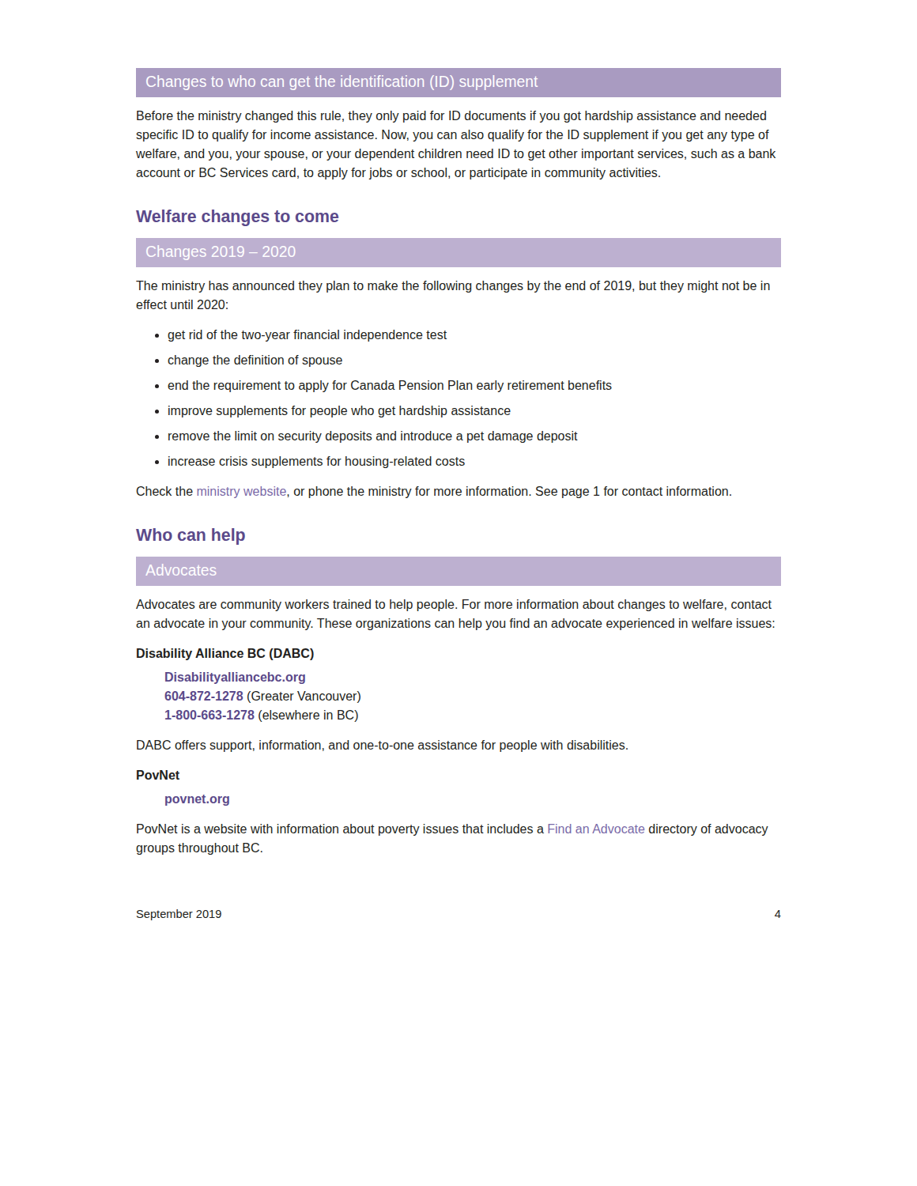Changes to who can get the identification (ID) supplement
Before the ministry changed this rule, they only paid for ID documents if you got hardship assistance and needed specific ID to qualify for income assistance. Now, you can also qualify for the ID supplement if you get any type of welfare, and you, your spouse, or your dependent children need ID to get other important services, such as a bank account or BC Services card, to apply for jobs or school, or participate in community activities.
Welfare changes to come
Changes 2019 – 2020
The ministry has announced they plan to make the following changes by the end of 2019, but they might not be in effect until 2020:
get rid of the two-year financial independence test
change the definition of spouse
end the requirement to apply for Canada Pension Plan early retirement benefits
improve supplements for people who get hardship assistance
remove the limit on security deposits and introduce a pet damage deposit
increase crisis supplements for housing-related costs
Check the ministry website, or phone the ministry for more information. See page 1 for contact information.
Who can help
Advocates
Advocates are community workers trained to help people. For more information about changes to welfare, contact an advocate in your community. These organizations can help you find an advocate experienced in welfare issues:
Disability Alliance BC (DABC)
Disabilityalliancebc.org 604-872-1278 (Greater Vancouver)
1-800-663-1278 (elsewhere in BC)
DABC offers support, information, and one-to-one assistance for people with disabilities.
PovNet
povnet.org
PovNet is a website with information about poverty issues that includes a Find an Advocate directory of advocacy groups throughout BC.
September 2019 4